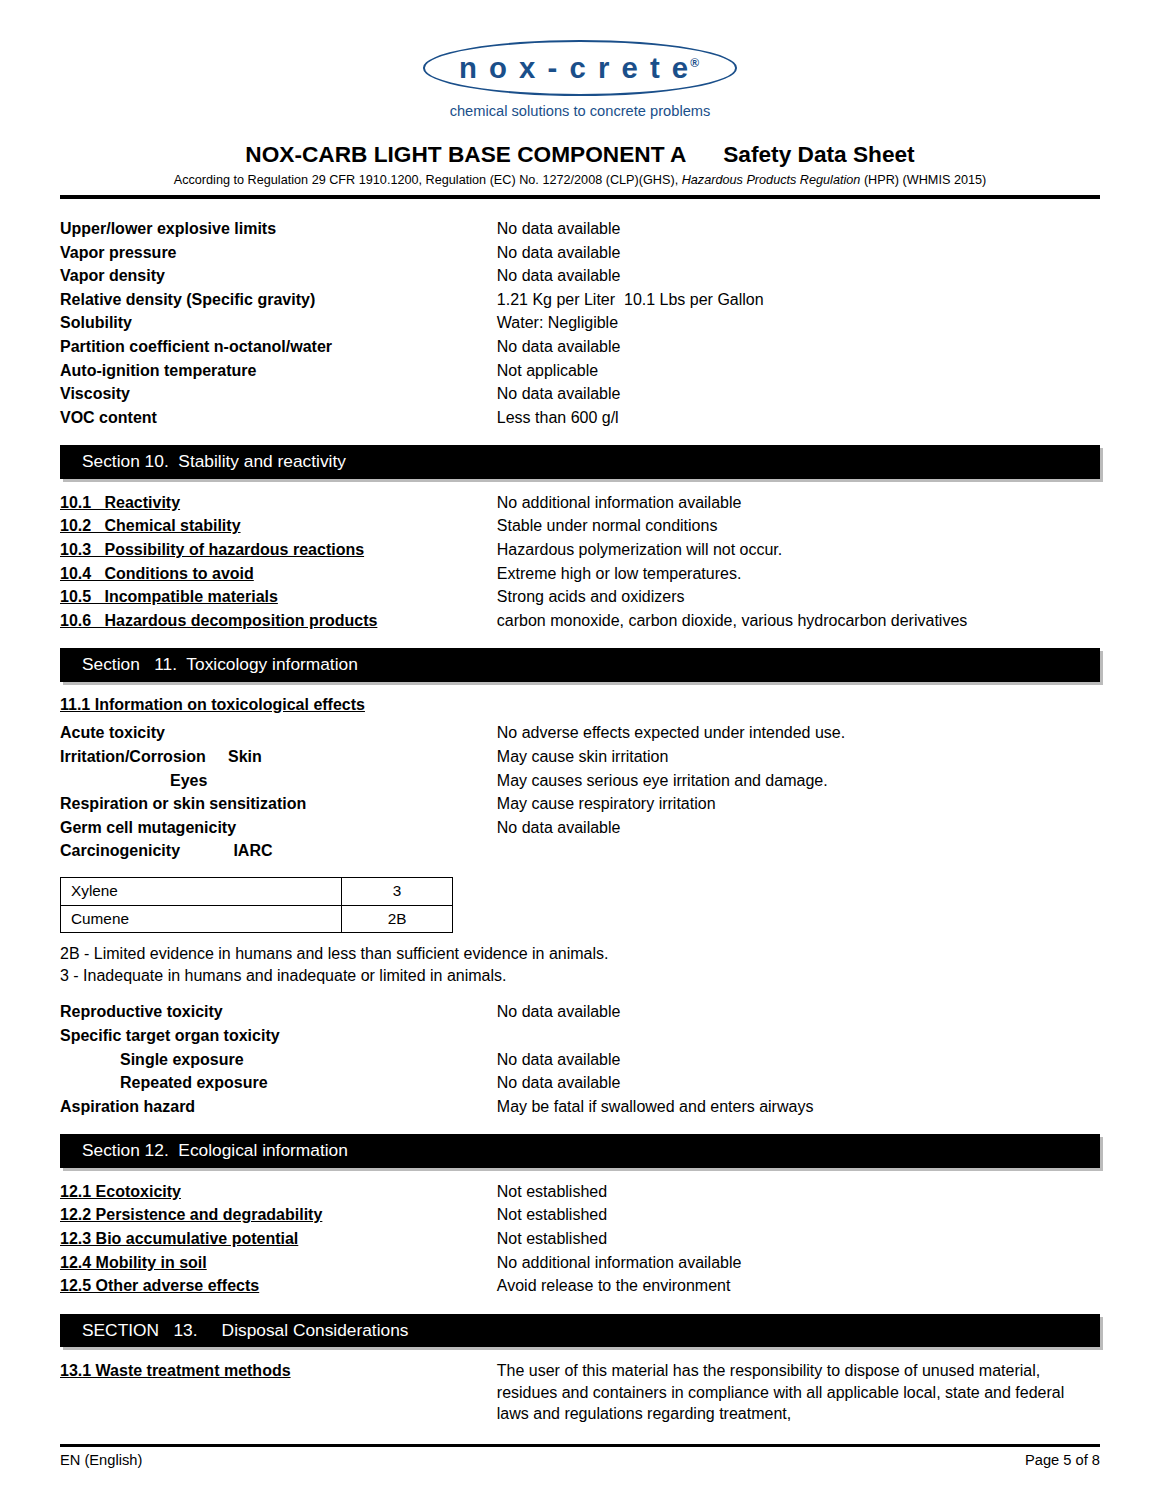n o x - c r e t e®
chemical solutions to concrete problems
NOX-CARB LIGHT BASE COMPONENT A Safety Data Sheet
According to Regulation 29 CFR 1910.1200, Regulation (EC) No. 1272/2008 (CLP)(GHS), Hazardous Products Regulation (HPR) (WHMIS 2015)
| Upper/lower explosive limits | No data available |
| Vapor pressure | No data available |
| Vapor density | No data available |
| Relative density (Specific gravity) | 1.21 Kg per Liter 10.1 Lbs per Gallon |
| Solubility | Water: Negligible |
| Partition coefficient n-octanol/water | No data available |
| Auto-ignition temperature | Not applicable |
| Viscosity | No data available |
| VOC content | Less than 600 g/l |
Section 10. Stability and reactivity
| 10.1 Reactivity | No additional information available |
| 10.2 Chemical stability | Stable under normal conditions |
| 10.3 Possibility of hazardous reactions | Hazardous polymerization will not occur. |
| 10.4 Conditions to avoid | Extreme high or low temperatures. |
| 10.5 Incompatible materials | Strong acids and oxidizers |
| 10.6 Hazardous decomposition products | carbon monoxide, carbon dioxide, various hydrocarbon derivatives |
Section 11. Toxicology information
11.1 Information on toxicological effects
| Acute toxicity | No adverse effects expected under intended use. |
| Irritation/Corrosion Skin | May cause skin irritation |
| Eyes | May causes serious eye irritation and damage. |
| Respiration or skin sensitization | May cause respiratory irritation |
| Germ cell mutagenicity | No data available |
| Carcinogenicity IARC | |
| Xylene | 3 |
| Cumene | 2B |
2B - Limited evidence in humans and less than sufficient evidence in animals.
3 - Inadequate in humans and inadequate or limited in animals.
| Reproductive toxicity | No data available |
| Specific target organ toxicity | |
| Single exposure | No data available |
| Repeated exposure | No data available |
| Aspiration hazard | May be fatal if swallowed and enters airways |
Section 12. Ecological information
| 12.1 Ecotoxicity | Not established |
| 12.2 Persistence and degradability | Not established |
| 12.3 Bio accumulative potential | Not established |
| 12.4 Mobility in soil | No additional information available |
| 12.5 Other adverse effects | Avoid release to the environment |
SECTION 13. Disposal Considerations
| 13.1 Waste treatment methods | The user of this material has the responsibility to dispose of unused material, residues and containers in compliance with all applicable local, state and federal laws and regulations regarding treatment, |
EN (English) Page 5 of 8